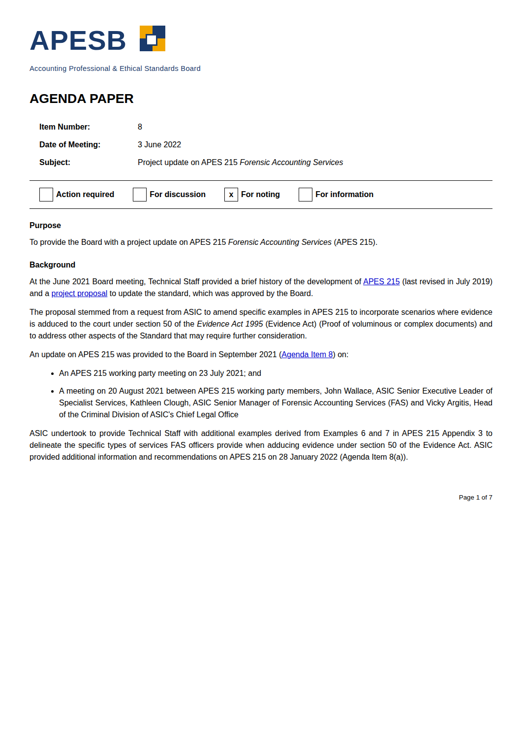APESB
Accounting Professional & Ethical Standards Board
AGENDA PAPER
| Item Number: | 8 |
| Date of Meeting: | 3 June 2022 |
| Subject: | Project update on APES 215 Forensic Accounting Services |
Action required
For discussion
x For noting
For information
Purpose
To provide the Board with a project update on APES 215 Forensic Accounting Services (APES 215).
Background
At the June 2021 Board meeting, Technical Staff provided a brief history of the development of APES 215 (last revised in July 2019) and a project proposal to update the standard, which was approved by the Board.
The proposal stemmed from a request from ASIC to amend specific examples in APES 215 to incorporate scenarios where evidence is adduced to the court under section 50 of the Evidence Act 1995 (Evidence Act) (Proof of voluminous or complex documents) and to address other aspects of the Standard that may require further consideration.
An update on APES 215 was provided to the Board in September 2021 (Agenda Item 8) on:
An APES 215 working party meeting on 23 July 2021; and
A meeting on 20 August 2021 between APES 215 working party members, John Wallace, ASIC Senior Executive Leader of Specialist Services, Kathleen Clough, ASIC Senior Manager of Forensic Accounting Services (FAS) and Vicky Argitis, Head of the Criminal Division of ASIC's Chief Legal Office
ASIC undertook to provide Technical Staff with additional examples derived from Examples 6 and 7 in APES 215 Appendix 3 to delineate the specific types of services FAS officers provide when adducing evidence under section 50 of the Evidence Act. ASIC provided additional information and recommendations on APES 215 on 28 January 2022 (Agenda Item 8(a)).
Page 1 of 7